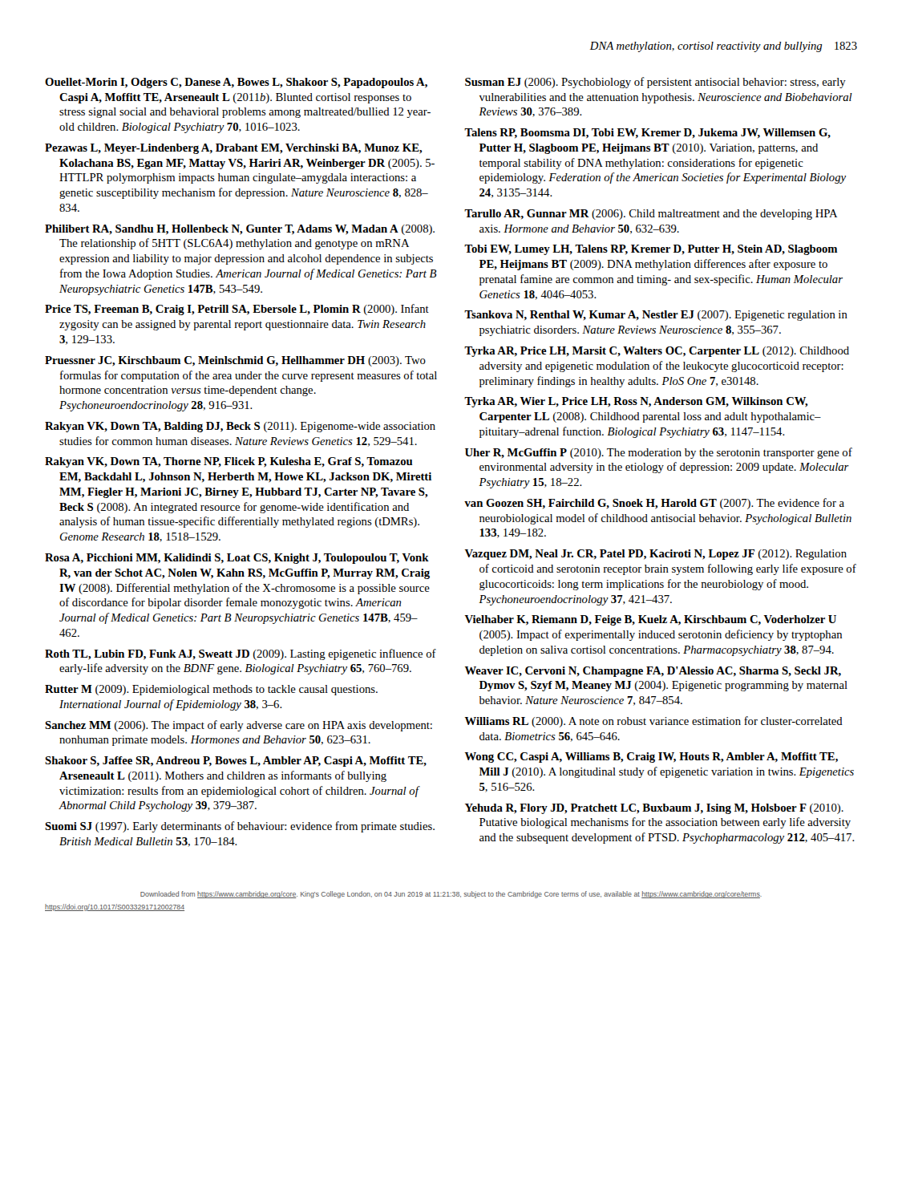DNA methylation, cortisol reactivity and bullying 1823
Ouellet-Morin I, Odgers C, Danese A, Bowes L, Shakoor S, Papadopoulos A, Caspi A, Moffitt TE, Arseneault L (2011b). Blunted cortisol responses to stress signal social and behavioral problems among maltreated/bullied 12 year-old children. Biological Psychiatry 70, 1016–1023.
Pezawas L, Meyer-Lindenberg A, Drabant EM, Verchinski BA, Munoz KE, Kolachana BS, Egan MF, Mattay VS, Hariri AR, Weinberger DR (2005). 5-HTTLPR polymorphism impacts human cingulate–amygdala interactions: a genetic susceptibility mechanism for depression. Nature Neuroscience 8, 828–834.
Philibert RA, Sandhu H, Hollenbeck N, Gunter T, Adams W, Madan A (2008). The relationship of 5HTT (SLC6A4) methylation and genotype on mRNA expression and liability to major depression and alcohol dependence in subjects from the Iowa Adoption Studies. American Journal of Medical Genetics: Part B Neuropsychiatric Genetics 147B, 543–549.
Price TS, Freeman B, Craig I, Petrill SA, Ebersole L, Plomin R (2000). Infant zygosity can be assigned by parental report questionnaire data. Twin Research 3, 129–133.
Pruessner JC, Kirschbaum C, Meinlschmid G, Hellhammer DH (2003). Two formulas for computation of the area under the curve represent measures of total hormone concentration versus time-dependent change. Psychoneuroendocrinology 28, 916–931.
Rakyan VK, Down TA, Balding DJ, Beck S (2011). Epigenome-wide association studies for common human diseases. Nature Reviews Genetics 12, 529–541.
Rakyan VK, Down TA, Thorne NP, Flicek P, Kulesha E, Graf S, Tomazou EM, Backdahl L, Johnson N, Herberth M, Howe KL, Jackson DK, Miretti MM, Fiegler H, Marioni JC, Birney E, Hubbard TJ, Carter NP, Tavare S, Beck S (2008). An integrated resource for genome-wide identification and analysis of human tissue-specific differentially methylated regions (tDMRs). Genome Research 18, 1518–1529.
Rosa A, Picchioni MM, Kalidindi S, Loat CS, Knight J, Toulopoulou T, Vonk R, van der Schot AC, Nolen W, Kahn RS, McGuffin P, Murray RM, Craig IW (2008). Differential methylation of the X-chromosome is a possible source of discordance for bipolar disorder female monozygotic twins. American Journal of Medical Genetics: Part B Neuropsychiatric Genetics 147B, 459–462.
Roth TL, Lubin FD, Funk AJ, Sweatt JD (2009). Lasting epigenetic influence of early-life adversity on the BDNF gene. Biological Psychiatry 65, 760–769.
Rutter M (2009). Epidemiological methods to tackle causal questions. International Journal of Epidemiology 38, 3–6.
Sanchez MM (2006). The impact of early adverse care on HPA axis development: nonhuman primate models. Hormones and Behavior 50, 623–631.
Shakoor S, Jaffee SR, Andreou P, Bowes L, Ambler AP, Caspi A, Moffitt TE, Arseneault L (2011). Mothers and children as informants of bullying victimization: results from an epidemiological cohort of children. Journal of Abnormal Child Psychology 39, 379–387.
Suomi SJ (1997). Early determinants of behaviour: evidence from primate studies. British Medical Bulletin 53, 170–184.
Susman EJ (2006). Psychobiology of persistent antisocial behavior: stress, early vulnerabilities and the attenuation hypothesis. Neuroscience and Biobehavioral Reviews 30, 376–389.
Talens RP, Boomsma DI, Tobi EW, Kremer D, Jukema JW, Willemsen G, Putter H, Slagboom PE, Heijmans BT (2010). Variation, patterns, and temporal stability of DNA methylation: considerations for epigenetic epidemiology. Federation of the American Societies for Experimental Biology 24, 3135–3144.
Tarullo AR, Gunnar MR (2006). Child maltreatment and the developing HPA axis. Hormone and Behavior 50, 632–639.
Tobi EW, Lumey LH, Talens RP, Kremer D, Putter H, Stein AD, Slagboom PE, Heijmans BT (2009). DNA methylation differences after exposure to prenatal famine are common and timing- and sex-specific. Human Molecular Genetics 18, 4046–4053.
Tsankova N, Renthal W, Kumar A, Nestler EJ (2007). Epigenetic regulation in psychiatric disorders. Nature Reviews Neuroscience 8, 355–367.
Tyrka AR, Price LH, Marsit C, Walters OC, Carpenter LL (2012). Childhood adversity and epigenetic modulation of the leukocyte glucocorticoid receptor: preliminary findings in healthy adults. PloS One 7, e30148.
Tyrka AR, Wier L, Price LH, Ross N, Anderson GM, Wilkinson CW, Carpenter LL (2008). Childhood parental loss and adult hypothalamic–pituitary–adrenal function. Biological Psychiatry 63, 1147–1154.
Uher R, McGuffin P (2010). The moderation by the serotonin transporter gene of environmental adversity in the etiology of depression: 2009 update. Molecular Psychiatry 15, 18–22.
van Goozen SH, Fairchild G, Snoek H, Harold GT (2007). The evidence for a neurobiological model of childhood antisocial behavior. Psychological Bulletin 133, 149–182.
Vazquez DM, Neal Jr. CR, Patel PD, Kaciroti N, Lopez JF (2012). Regulation of corticoid and serotonin receptor brain system following early life exposure of glucocorticoids: long term implications for the neurobiology of mood. Psychoneuroendocrinology 37, 421–437.
Vielhaber K, Riemann D, Feige B, Kuelz A, Kirschbaum C, Voderholzer U (2005). Impact of experimentally induced serotonin deficiency by tryptophan depletion on saliva cortisol concentrations. Pharmacopsychiatry 38, 87–94.
Weaver IC, Cervoni N, Champagne FA, D'Alessio AC, Sharma S, Seckl JR, Dymov S, Szyf M, Meaney MJ (2004). Epigenetic programming by maternal behavior. Nature Neuroscience 7, 847–854.
Williams RL (2000). A note on robust variance estimation for cluster-correlated data. Biometrics 56, 645–646.
Wong CC, Caspi A, Williams B, Craig IW, Houts R, Ambler A, Moffitt TE, Mill J (2010). A longitudinal study of epigenetic variation in twins. Epigenetics 5, 516–526.
Yehuda R, Flory JD, Pratchett LC, Buxbaum J, Ising M, Holsboer F (2010). Putative biological mechanisms for the association between early life adversity and the subsequent development of PTSD. Psychopharmacology 212, 405–417.
Downloaded from https://www.cambridge.org/core. King's College London, on 04 Jun 2019 at 11:21:38, subject to the Cambridge Core terms of use, available at https://www.cambridge.org/core/terms. https://doi.org/10.1017/S0033291712002784